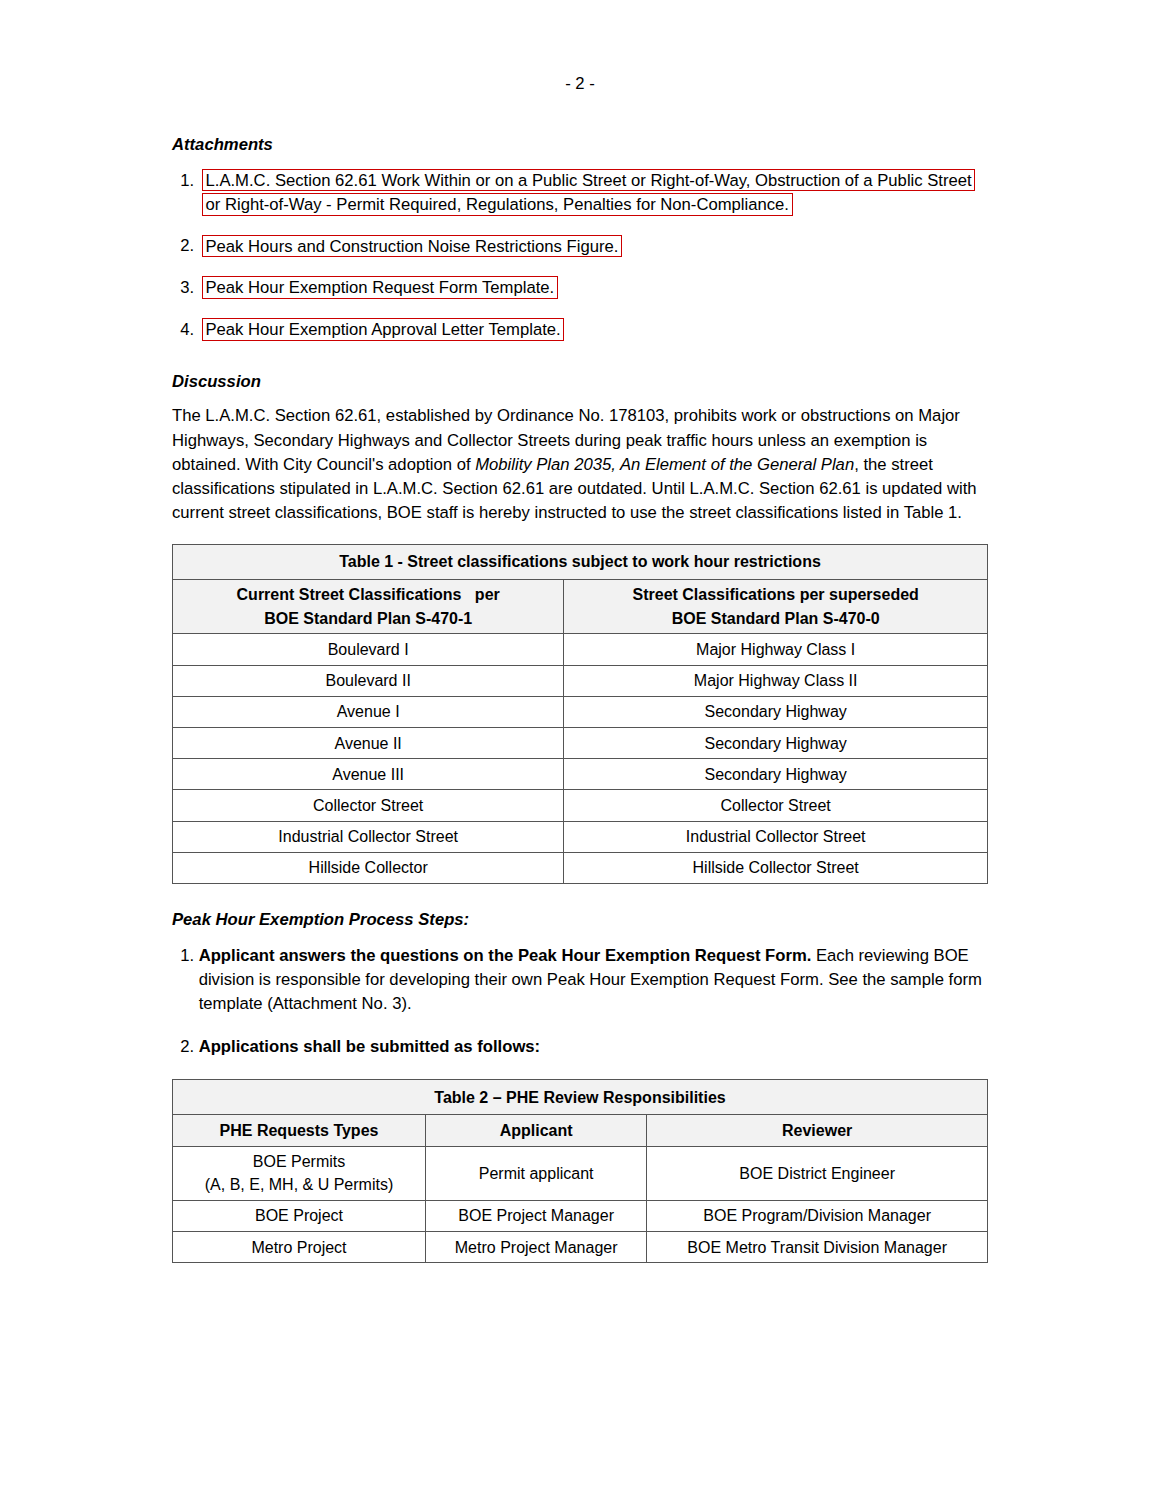- 2 -
Attachments
L.A.M.C. Section 62.61 Work Within or on a Public Street or Right-of-Way, Obstruction of a Public Street or Right-of-Way - Permit Required, Regulations, Penalties for Non-Compliance.
Peak Hours and Construction Noise Restrictions Figure.
Peak Hour Exemption Request Form Template.
Peak Hour Exemption Approval Letter Template.
Discussion
The L.A.M.C. Section 62.61, established by Ordinance No. 178103, prohibits work or obstructions on Major Highways, Secondary Highways and Collector Streets during peak traffic hours unless an exemption is obtained. With City Council's adoption of Mobility Plan 2035, An Element of the General Plan, the street classifications stipulated in L.A.M.C. Section 62.61 are outdated. Until L.A.M.C. Section 62.61 is updated with current street classifications, BOE staff is hereby instructed to use the street classifications listed in Table 1.
Table 1 - Street classifications subject to work hour restrictions
| Current Street Classifications per BOE Standard Plan S-470-1 | Street Classifications per superseded BOE Standard Plan S-470-0 |
| --- | --- |
| Boulevard I | Major Highway Class I |
| Boulevard II | Major Highway Class II |
| Avenue I | Secondary Highway |
| Avenue II | Secondary Highway |
| Avenue III | Secondary Highway |
| Collector Street | Collector Street |
| Industrial Collector Street | Industrial Collector Street |
| Hillside Collector | Hillside Collector Street |
Peak Hour Exemption Process Steps:
Applicant answers the questions on the Peak Hour Exemption Request Form. Each reviewing BOE division is responsible for developing their own Peak Hour Exemption Request Form. See the sample form template (Attachment No. 3).
Applications shall be submitted as follows:
Table 2 – PHE Review Responsibilities
| PHE Requests Types | Applicant | Reviewer |
| --- | --- | --- |
| BOE Permits (A, B, E, MH, & U Permits) | Permit applicant | BOE District Engineer |
| BOE Project | BOE Project Manager | BOE Program/Division Manager |
| Metro Project | Metro Project Manager | BOE Metro Transit Division Manager |